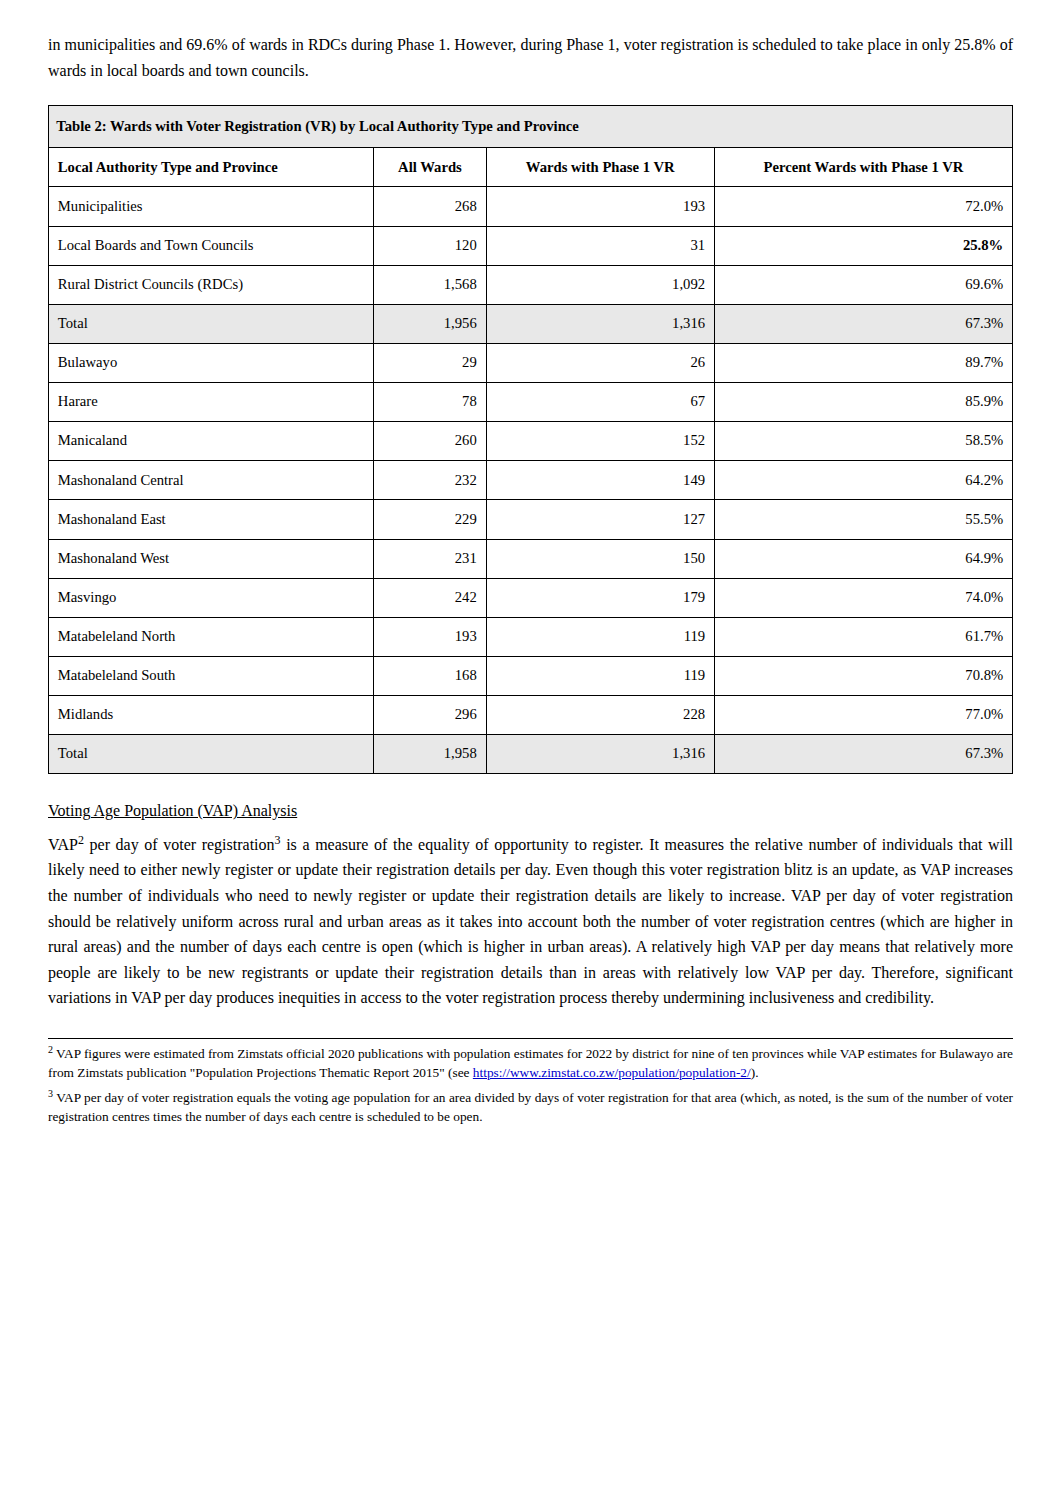in municipalities and 69.6% of wards in RDCs during Phase 1. However, during Phase 1, voter registration is scheduled to take place in only 25.8% of wards in local boards and town councils.
Table 2: Wards with Voter Registration (VR) by Local Authority Type and Province
| Local Authority Type and Province | All Wards | Wards with Phase 1 VR | Percent Wards with Phase 1 VR |
| --- | --- | --- | --- |
| Municipalities | 268 | 193 | 72.0% |
| Local Boards and Town Councils | 120 | 31 | 25.8% |
| Rural District Councils (RDCs) | 1,568 | 1,092 | 69.6% |
| Total | 1,956 | 1,316 | 67.3% |
| Bulawayo | 29 | 26 | 89.7% |
| Harare | 78 | 67 | 85.9% |
| Manicaland | 260 | 152 | 58.5% |
| Mashonaland Central | 232 | 149 | 64.2% |
| Mashonaland East | 229 | 127 | 55.5% |
| Mashonaland West | 231 | 150 | 64.9% |
| Masvingo | 242 | 179 | 74.0% |
| Matabeleland North | 193 | 119 | 61.7% |
| Matabeleland South | 168 | 119 | 70.8% |
| Midlands | 296 | 228 | 77.0% |
| Total | 1,958 | 1,316 | 67.3% |
Voting Age Population (VAP) Analysis
VAP2 per day of voter registration3 is a measure of the equality of opportunity to register. It measures the relative number of individuals that will likely need to either newly register or update their registration details per day. Even though this voter registration blitz is an update, as VAP increases the number of individuals who need to newly register or update their registration details are likely to increase. VAP per day of voter registration should be relatively uniform across rural and urban areas as it takes into account both the number of voter registration centres (which are higher in rural areas) and the number of days each centre is open (which is higher in urban areas). A relatively high VAP per day means that relatively more people are likely to be new registrants or update their registration details than in areas with relatively low VAP per day. Therefore, significant variations in VAP per day produces inequities in access to the voter registration process thereby undermining inclusiveness and credibility.
2 VAP figures were estimated from Zimstats official 2020 publications with population estimates for 2022 by district for nine of ten provinces while VAP estimates for Bulawayo are from Zimstats publication "Population Projections Thematic Report 2015" (see https://www.zimstat.co.zw/population/population-2/).
3 VAP per day of voter registration equals the voting age population for an area divided by days of voter registration for that area (which, as noted, is the sum of the number of voter registration centres times the number of days each centre is scheduled to be open.